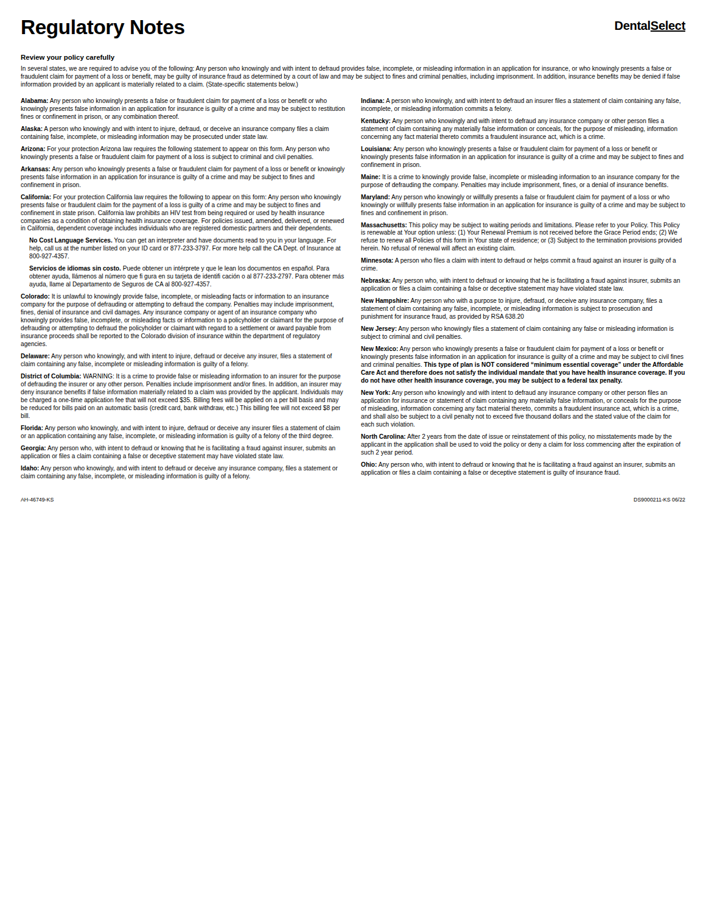Regulatory Notes
DentalSelect
Review your policy carefully
In several states, we are required to advise you of the following: Any person who knowingly and with intent to defraud provides false, incomplete, or misleading information in an application for insurance, or who knowingly presents a false or fraudulent claim for payment of a loss or benefit, may be guilty of insurance fraud as determined by a court of law and may be subject to fines and criminal penalties, including imprisonment. In addition, insurance benefits may be denied if false information provided by an applicant is materially related to a claim. (State-specific statements below.)
Alabama: Any person who knowingly presents a false or fraudulent claim for payment of a loss or benefit or who knowingly presents false information in an application for insurance is guilty of a crime and may be subject to restitution fines or confinement in prison, or any combination thereof.
Alaska: A person who knowingly and with intent to injure, defraud, or deceive an insurance company files a claim containing false, incomplete, or misleading information may be prosecuted under state law.
Arizona: For your protection Arizona law requires the following statement to appear on this form. Any person who knowingly presents a false or fraudulent claim for payment of a loss is subject to criminal and civil penalties.
Arkansas: Any person who knowingly presents a false or fraudulent claim for payment of a loss or benefit or knowingly presents false information in an application for insurance is guilty of a crime and may be subject to fines and confinement in prison.
California: For your protection California law requires the following to appear on this form: Any person who knowingly presents false or fraudulent claim for the payment of a loss is guilty of a crime and may be subject to fines and confinement in state prison. California law prohibits an HIV test from being required or used by health insurance companies as a condition of obtaining health insurance coverage. For policies issued, amended, delivered, or renewed in California, dependent coverage includes individuals who are registered domestic partners and their dependents.
No Cost Language Services. You can get an interpreter and have documents read to you in your language. For help, call us at the number listed on your ID card or 877-233-3797. For more help call the CA Dept. of Insurance at 800-927-4357.
Servicios de idiomas sin costo. Puede obtener un intérprete y que le lean los documentos en español. Para obtener ayuda, llámenos al número que fi gura en su tarjeta de identifi cación o al 877-233-2797. Para obtener más ayuda, llame al Departamento de Seguros de CA al 800-927-4357.
Colorado: It is unlawful to knowingly provide false, incomplete, or misleading facts or information to an insurance company for the purpose of defrauding or attempting to defraud the company. Penalties may include imprisonment, fines, denial of insurance and civil damages. Any insurance company or agent of an insurance company who knowingly provides false, incomplete, or misleading facts or information to a policyholder or claimant for the purpose of defrauding or attempting to defraud the policyholder or claimant with regard to a settlement or award payable from insurance proceeds shall be reported to the Colorado division of insurance within the department of regulatory agencies.
Delaware: Any person who knowingly, and with intent to injure, defraud or deceive any insurer, files a statement of claim containing any false, incomplete or misleading information is guilty of a felony.
District of Columbia: WARNING: It is a crime to provide false or misleading information to an insurer for the purpose of defrauding the insurer or any other person. Penalties include imprisonment and/or fines. In addition, an insurer may deny insurance benefits if false information materially related to a claim was provided by the applicant. Individuals may be charged a one-time application fee that will not exceed $35. Billing fees will be applied on a per bill basis and may be reduced for bills paid on an automatic basis (credit card, bank withdraw, etc.) This billing fee will not exceed $8 per bill.
Florida: Any person who knowingly, and with intent to injure, defraud or deceive any insurer files a statement of claim or an application containing any false, incomplete, or misleading information is guilty of a felony of the third degree.
Georgia: Any person who, with intent to defraud or knowing that he is facilitating a fraud against insurer, submits an application or files a claim containing a false or deceptive statement may have violated state law.
Idaho: Any person who knowingly, and with intent to defraud or deceive any insurance company, files a statement or claim containing any false, incomplete, or misleading information is guilty of a felony.
Indiana: A person who knowingly, and with intent to defraud an insurer files a statement of claim containing any false, incomplete, or misleading information commits a felony.
Kentucky: Any person who knowingly and with intent to defraud any insurance company or other person files a statement of claim containing any materially false information or conceals, for the purpose of misleading, information concerning any fact material thereto commits a fraudulent insurance act, which is a crime.
Louisiana: Any person who knowingly presents a false or fraudulent claim for payment of a loss or benefit or knowingly presents false information in an application for insurance is guilty of a crime and may be subject to fines and confinement in prison.
Maine: It is a crime to knowingly provide false, incomplete or misleading information to an insurance company for the purpose of defrauding the company. Penalties may include imprisonment, fines, or a denial of insurance benefits.
Maryland: Any person who knowingly or willfully presents a false or fraudulent claim for payment of a loss or who knowingly or willfully presents false information in an application for insurance is guilty of a crime and may be subject to fines and confinement in prison.
Massachusetts: This policy may be subject to waiting periods and limitations. Please refer to your Policy. This Policy is renewable at Your option unless: (1) Your Renewal Premium is not received before the Grace Period ends; (2) We refuse to renew all Policies of this form in Your state of residence; or (3) Subject to the termination provisions provided herein. No refusal of renewal will affect an existing claim.
Minnesota: A person who files a claim with intent to defraud or helps commit a fraud against an insurer is guilty of a crime.
Nebraska: Any person who, with intent to defraud or knowing that he is facilitating a fraud against insurer, submits an application or files a claim containing a false or deceptive statement may have violated state law.
New Hampshire: Any person who with a purpose to injure, defraud, or deceive any insurance company, files a statement of claim containing any false, incomplete, or misleading information is subject to prosecution and punishment for insurance fraud, as provided by RSA 638.20
New Jersey: Any person who knowingly files a statement of claim containing any false or misleading information is subject to criminal and civil penalties.
New Mexico: Any person who knowingly presents a false or fraudulent claim for payment of a loss or benefit or knowingly presents false information in an application for insurance is guilty of a crime and may be subject to civil fines and criminal penalties. This type of plan is NOT considered “minimum essential coverage” under the Affordable Care Act and therefore does not satisfy the individual mandate that you have health insurance coverage. If you do not have other health insurance coverage, you may be subject to a federal tax penalty.
New York: Any person who knowingly and with intent to defraud any insurance company or other person files an application for insurance or statement of claim containing any materially false information, or conceals for the purpose of misleading, information concerning any fact material thereto, commits a fraudulent insurance act, which is a crime, and shall also be subject to a civil penalty not to exceed five thousand dollars and the stated value of the claim for each such violation.
North Carolina: After 2 years from the date of issue or reinstatement of this policy, no misstatements made by the applicant in the application shall be used to void the policy or deny a claim for loss commencing after the expiration of such 2 year period.
Ohio: Any person who, with intent to defraud or knowing that he is facilitating a fraud against an insurer, submits an application or files a claim containing a false or deceptive statement is guilty of insurance fraud.
AH-46749-KS DS9000211-KS 06/22